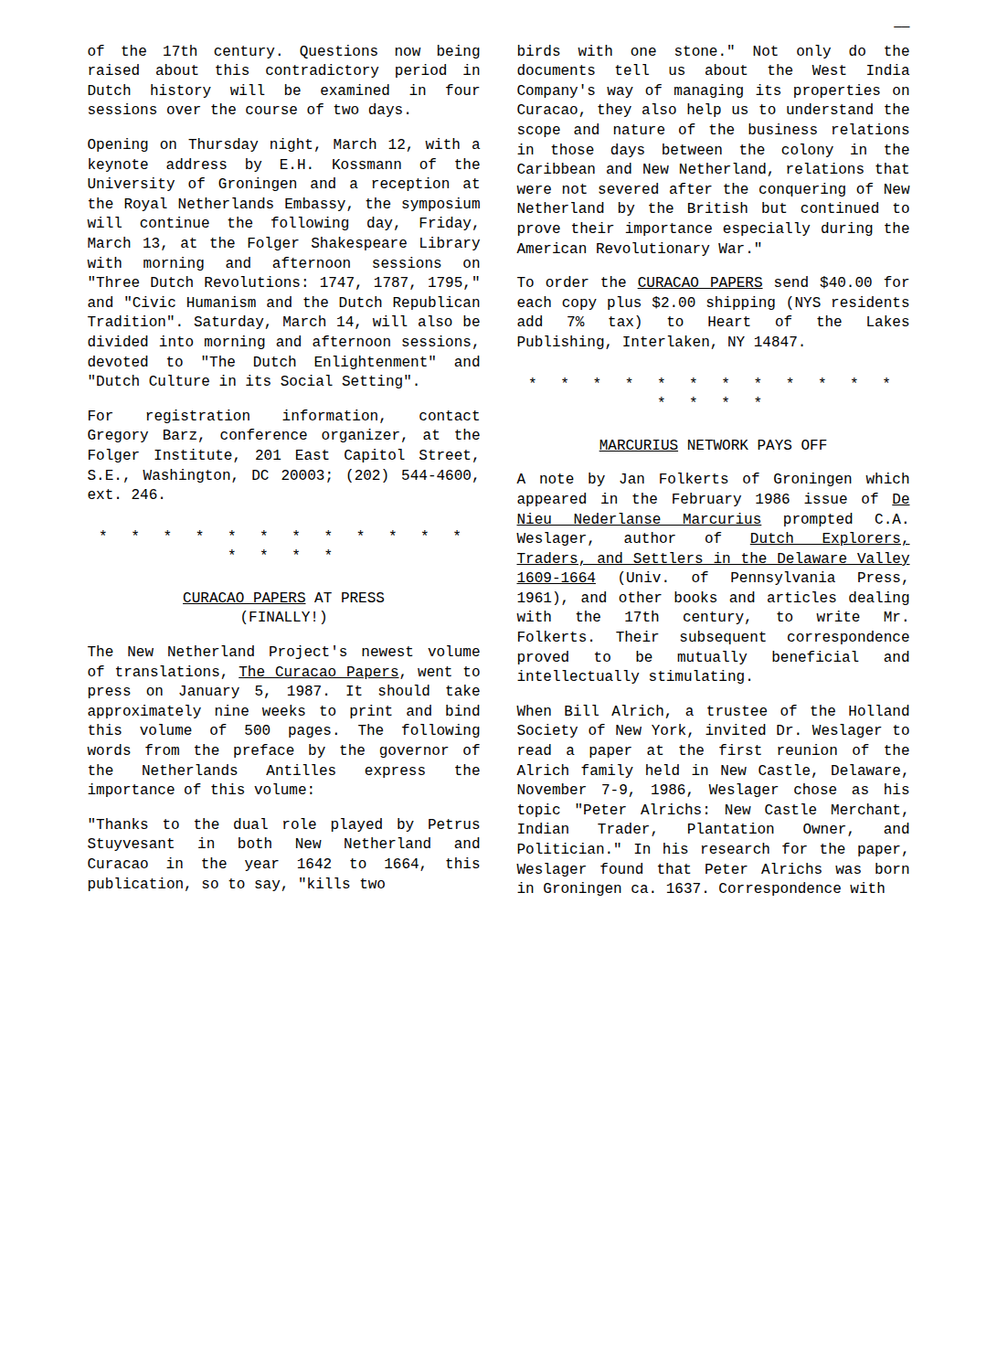——
of the 17th century. Questions now being raised about this contradictory period in Dutch history will be examined in four sessions over the course of two days.
Opening on Thursday night, March 12, with a keynote address by E.H. Kossmann of the University of Groningen and a reception at the Royal Netherlands Embassy, the symposium will continue the following day, Friday, March 13, at the Folger Shakespeare Library with morning and afternoon sessions on "Three Dutch Revolutions: 1747, 1787, 1795," and "Civic Humanism and the Dutch Republican Tradition". Saturday, March 14, will also be divided into morning and afternoon sessions, devoted to "The Dutch Enlightenment" and "Dutch Culture in its Social Setting".
For registration information, contact Gregory Barz, conference organizer, at the Folger Institute, 201 East Capitol Street, S.E., Washington, DC 20003; (202) 544-4600, ext. 246.
* * * * * * * * * * * * * * * *
CURACAO PAPERS AT PRESS
(FINALLY!)
The New Netherland Project's newest volume of translations, The Curacao Papers, went to press on January 5, 1987. It should take approximately nine weeks to print and bind this volume of 500 pages. The following words from the preface by the governor of the Netherlands Antilles express the importance of this volume:
"Thanks to the dual role played by Petrus Stuyvesant in both New Netherland and Curacao in the year 1642 to 1664, this publication, so to say, "kills two
birds with one stone." Not only do the documents tell us about the West India Company's way of managing its properties on Curacao, they also help us to understand the scope and nature of the business relations in those days between the colony in the Caribbean and New Netherland, relations that were not severed after the conquering of New Netherland by the British but continued to prove their importance especially during the American Revolutionary War."
To order the CURACAO PAPERS send $40.00 for each copy plus $2.00 shipping (NYS residents add 7% tax) to Heart of the Lakes Publishing, Interlaken, NY 14847.
* * * * * * * * * * * * * * * *
MARCURIUS NETWORK PAYS OFF
A note by Jan Folkerts of Groningen which appeared in the February 1986 issue of De Nieu Nederlanse Marcurius prompted C.A. Weslager, author of Dutch Explorers, Traders, and Settlers in the Delaware Valley 1609-1664 (Univ. of Pennsylvania Press, 1961), and other books and articles dealing with the 17th century, to write Mr. Folkerts. Their subsequent correspondence proved to be mutually beneficial and intellectually stimulating.
When Bill Alrich, a trustee of the Holland Society of New York, invited Dr. Weslager to read a paper at the first reunion of the Alrich family held in New Castle, Delaware, November 7-9, 1986, Weslager chose as his topic "Peter Alrichs: New Castle Merchant, Indian Trader, Plantation Owner, and Politician." In his research for the paper, Weslager found that Peter Alrichs was born in Groningen ca. 1637. Correspondence with